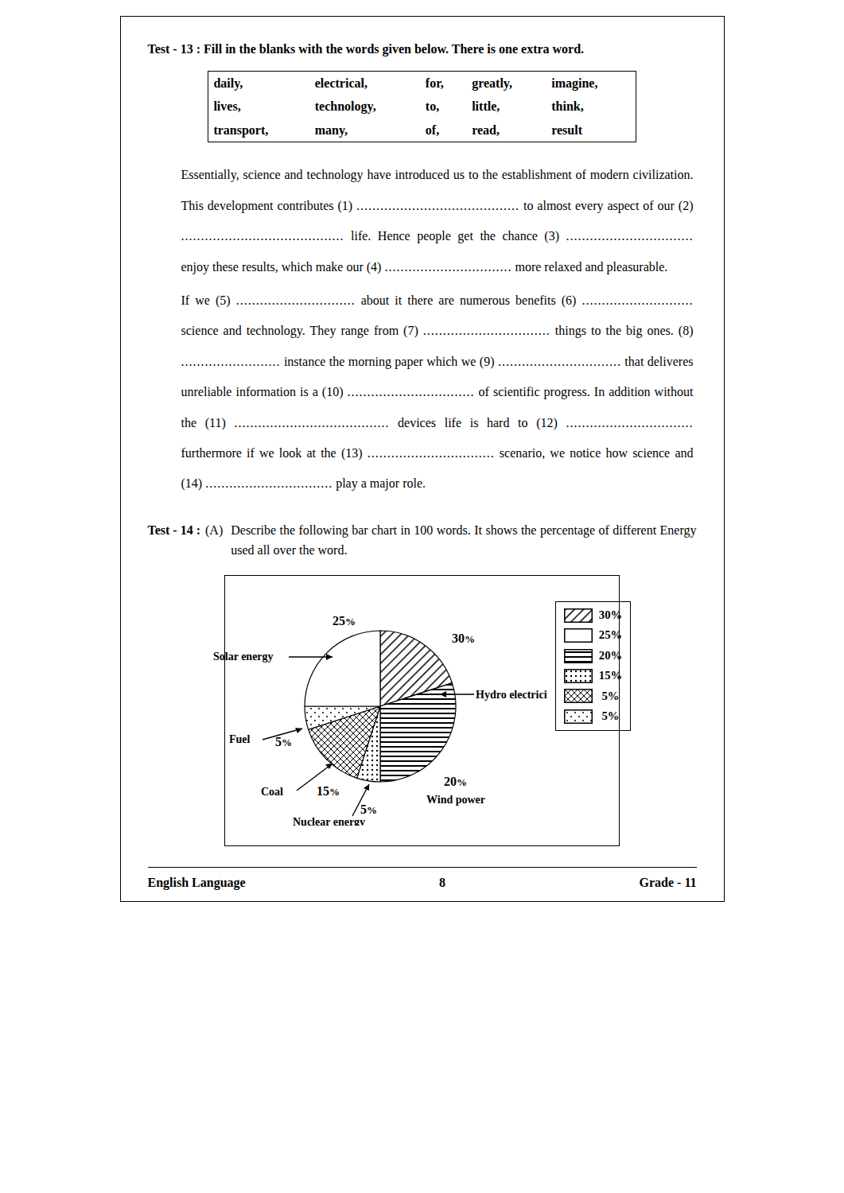Test - 13 : Fill in the blanks with the words given below. There is one extra word.
| daily, | electrical, | for, | greatly, | imagine, |
| lives, | technology, | to, | little, | think, |
| transport, | many, | of, | read, | result |
Essentially, science and technology have introduced us to the establishment of modern civilization. This development contributes (1) ......................................... to almost every aspect of our (2) ......................................... life. Hence people get the chance (3) ................................ enjoy these results, which make our (4) ................................ more relaxed and pleasurable.
If we (5) .............................. about it there are numerous benefits (6) ............................ science and technology. They range from (7) ................................ things to the big ones. (8) ......................... instance the morning paper which we (9) ............................... that deliveres unreliable information is a (10) ................................ of scientific progress. In addition without the (11) ....................................... devices life is hard to (12) ................................ furthermore if we look at the (13) ................................ scenario, we notice how science and (14) ................................ play a major role.
Test - 14 : (A) Describe the following bar chart in 100 words. It shows the percentage of different Energy used all over the word.
25% 30% 20% 15% 5% 5% Solar energy Hydro electricity Wind power Fuel Coal Nuclear energy
| | 30% |
| | 25% |
| | 20% |
| | 15% |
| | 5% |
| | 5% |
English Language 8 Grade - 11